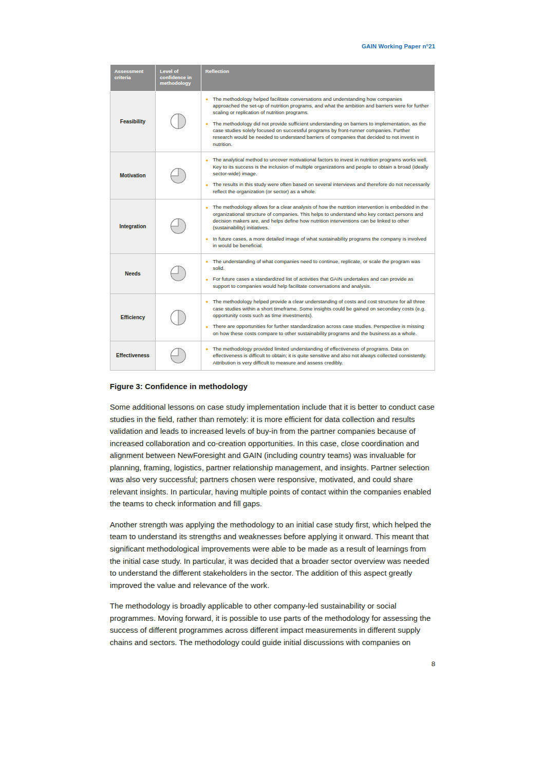GAIN Working Paper n°21
| Assessment criteria | Level of confidence in methodology | Reflection |
| --- | --- | --- |
| Feasibility | | The methodology helped facilitate conversations and understanding how companies approached the set-up of nutrition programs, and what the ambition and barriers were for further scaling or replication of nutrition programs. The methodology did not provide sufficient understanding on barriers to implementation, as the case studies solely focused on successful programs by front-runner companies. Further research would be needed to understand barriers of companies that decided to not invest in nutrition. |
| Motivation | | The analytical method to uncover motivational factors to invest in nutrition programs works well. Key to its success is the inclusion of multiple organizations and people to obtain a broad (ideally sector-wide) image. The results in this study were often based on several interviews and therefore do not necessarily reflect the organization (or sector) as a whole. |
| Integration | | The methodology allows for a clear analysis of how the nutrition intervention is embedded in the organizational structure of companies. This helps to understand who key contact persons and decision makers are, and helps define how nutrition interventions can be linked to other (sustainability) initiatives. In future cases, a more detailed image of what sustainability programs the company is involved in would be beneficial. |
| Needs | | The understanding of what companies need to continue, replicate, or scale the program was solid. For future cases a standardized list of activities that GAIN undertakes and can provide as support to companies would help facilitate conversations and analysis. |
| Efficiency | | The methodology helped provide a clear understanding of costs and cost structure for all three case studies within a short timeframe. Some insights could be gained on secondary costs (e.g. opportunity costs such as time investments). There are opportunities for further standardization across case studies. Perspective is missing on how these costs compare to other sustainability programs and the business as a whole. |
| Effectiveness | | The methodology provided limited understanding of effectiveness of programs. Data on effectiveness is difficult to obtain; it is quite sensitive and also not always collected consistently. Attribution is very difficult to measure and assess credibly. |
Figure 3: Confidence in methodology
Some additional lessons on case study implementation include that it is better to conduct case studies in the field, rather than remotely: it is more efficient for data collection and results validation and leads to increased levels of buy-in from the partner companies because of increased collaboration and co-creation opportunities. In this case, close coordination and alignment between NewForesight and GAIN (including country teams) was invaluable for planning, framing, logistics, partner relationship management, and insights. Partner selection was also very successful; partners chosen were responsive, motivated, and could share relevant insights. In particular, having multiple points of contact within the companies enabled the teams to check information and fill gaps.
Another strength was applying the methodology to an initial case study first, which helped the team to understand its strengths and weaknesses before applying it onward. This meant that significant methodological improvements were able to be made as a result of learnings from the initial case study. In particular, it was decided that a broader sector overview was needed to understand the different stakeholders in the sector. The addition of this aspect greatly improved the value and relevance of the work.
The methodology is broadly applicable to other company-led sustainability or social programmes. Moving forward, it is possible to use parts of the methodology for assessing the success of different programmes across different impact measurements in different supply chains and sectors. The methodology could guide initial discussions with companies on
8